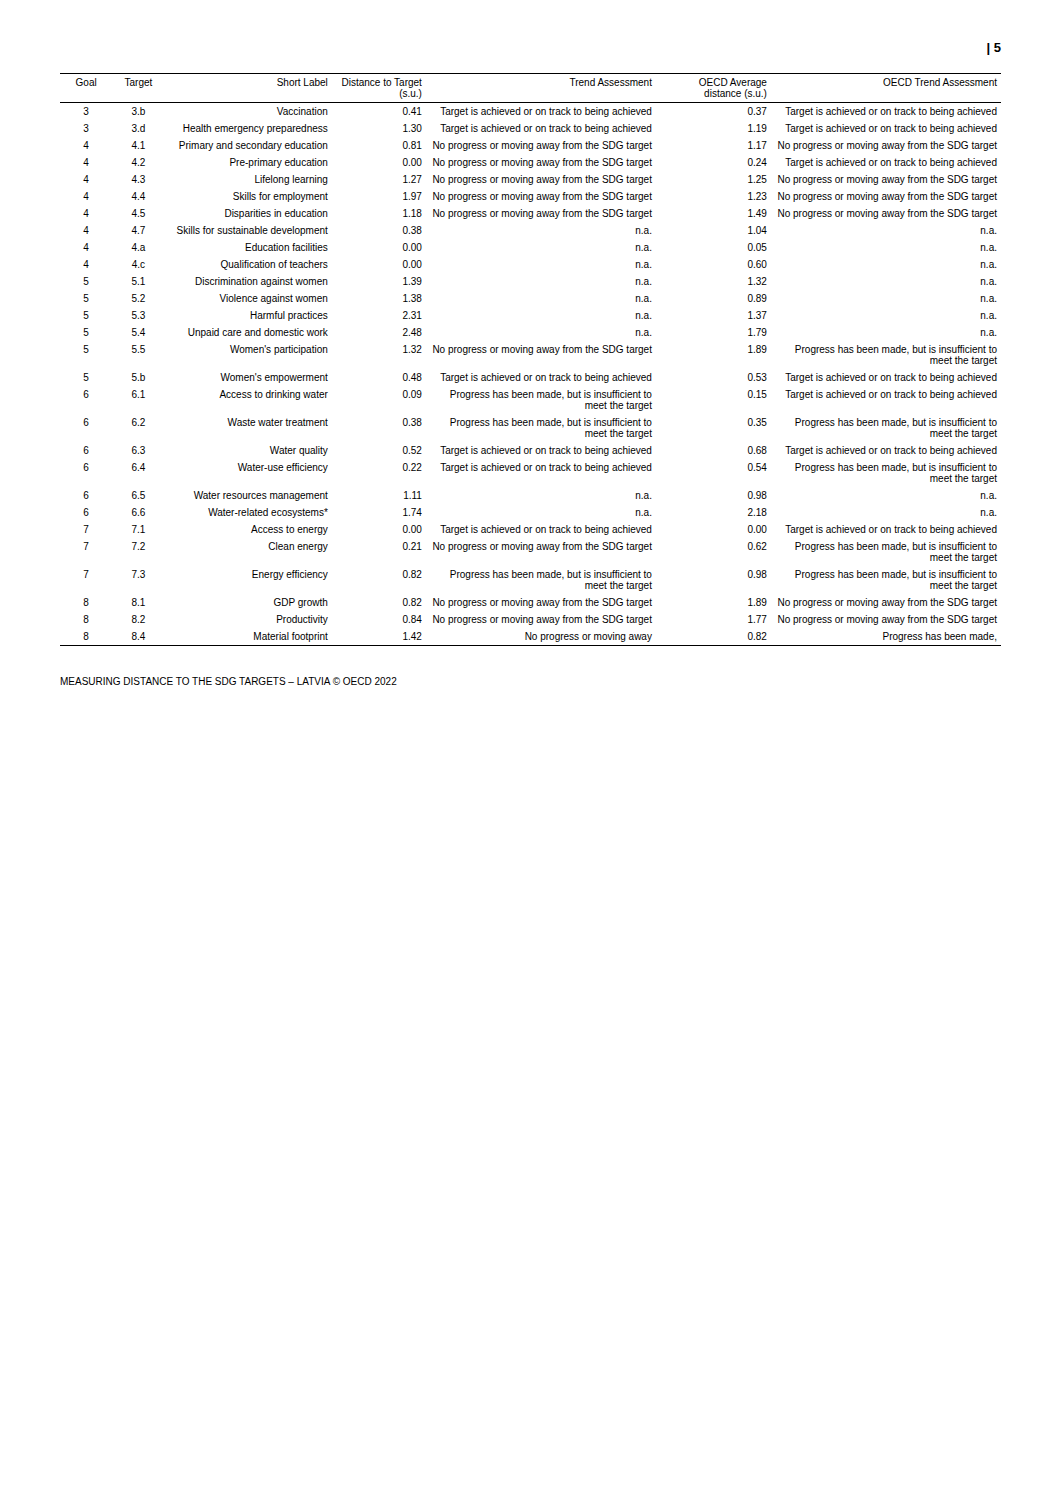| 5
| Goal | Target | Short Label | Distance to Target (s.u.) | Trend Assessment | OECD Average distance (s.u.) | OECD Trend Assessment |
| --- | --- | --- | --- | --- | --- | --- |
| 3 | 3.b | Vaccination | 0.41 | Target is achieved or on track to being achieved | 0.37 | Target is achieved or on track to being achieved |
| 3 | 3.d | Health emergency preparedness | 1.30 | Target is achieved or on track to being achieved | 1.19 | Target is achieved or on track to being achieved |
| 4 | 4.1 | Primary and secondary education | 0.81 | No progress or moving away from the SDG target | 1.17 | No progress or moving away from the SDG target |
| 4 | 4.2 | Pre-primary education | 0.00 | No progress or moving away from the SDG target | 0.24 | Target is achieved or on track to being achieved |
| 4 | 4.3 | Lifelong learning | 1.27 | No progress or moving away from the SDG target | 1.25 | No progress or moving away from the SDG target |
| 4 | 4.4 | Skills for employment | 1.97 | No progress or moving away from the SDG target | 1.23 | No progress or moving away from the SDG target |
| 4 | 4.5 | Disparities in education | 1.18 | No progress or moving away from the SDG target | 1.49 | No progress or moving away from the SDG target |
| 4 | 4.7 | Skills for sustainable development | 0.38 | n.a. | 1.04 | n.a. |
| 4 | 4.a | Education facilities | 0.00 | n.a. | 0.05 | n.a. |
| 4 | 4.c | Qualification of teachers | 0.00 | n.a. | 0.60 | n.a. |
| 5 | 5.1 | Discrimination against women | 1.39 | n.a. | 1.32 | n.a. |
| 5 | 5.2 | Violence against women | 1.38 | n.a. | 0.89 | n.a. |
| 5 | 5.3 | Harmful practices | 2.31 | n.a. | 1.37 | n.a. |
| 5 | 5.4 | Unpaid care and domestic work | 2.48 | n.a. | 1.79 | n.a. |
| 5 | 5.5 | Women's participation | 1.32 | No progress or moving away from the SDG target | 1.89 | Progress has been made, but is insufficient to meet the target |
| 5 | 5.b | Women's empowerment | 0.48 | Target is achieved or on track to being achieved | 0.53 | Target is achieved or on track to being achieved |
| 6 | 6.1 | Access to drinking water | 0.09 | Progress has been made, but is insufficient to meet the target | 0.15 | Target is achieved or on track to being achieved |
| 6 | 6.2 | Waste water treatment | 0.38 | Progress has been made, but is insufficient to meet the target | 0.35 | Progress has been made, but is insufficient to meet the target |
| 6 | 6.3 | Water quality | 0.52 | Target is achieved or on track to being achieved | 0.68 | Target is achieved or on track to being achieved |
| 6 | 6.4 | Water-use efficiency | 0.22 | Target is achieved or on track to being achieved | 0.54 | Progress has been made, but is insufficient to meet the target |
| 6 | 6.5 | Water resources management | 1.11 | n.a. | 0.98 | n.a. |
| 6 | 6.6 | Water-related ecosystems* | 1.74 | n.a. | 2.18 | n.a. |
| 7 | 7.1 | Access to energy | 0.00 | Target is achieved or on track to being achieved | 0.00 | Target is achieved or on track to being achieved |
| 7 | 7.2 | Clean energy | 0.21 | No progress or moving away from the SDG target | 0.62 | Progress has been made, but is insufficient to meet the target |
| 7 | 7.3 | Energy efficiency | 0.82 | Progress has been made, but is insufficient to meet the target | 0.98 | Progress has been made, but is insufficient to meet the target |
| 8 | 8.1 | GDP growth | 0.82 | No progress or moving away from the SDG target | 1.89 | No progress or moving away from the SDG target |
| 8 | 8.2 | Productivity | 0.84 | No progress or moving away from the SDG target | 1.77 | No progress or moving away from the SDG target |
| 8 | 8.4 | Material footprint | 1.42 | No progress or moving away | 0.82 | Progress has been made, |
MEASURING DISTANCE TO THE SDG TARGETS – LATVIA © OECD 2022